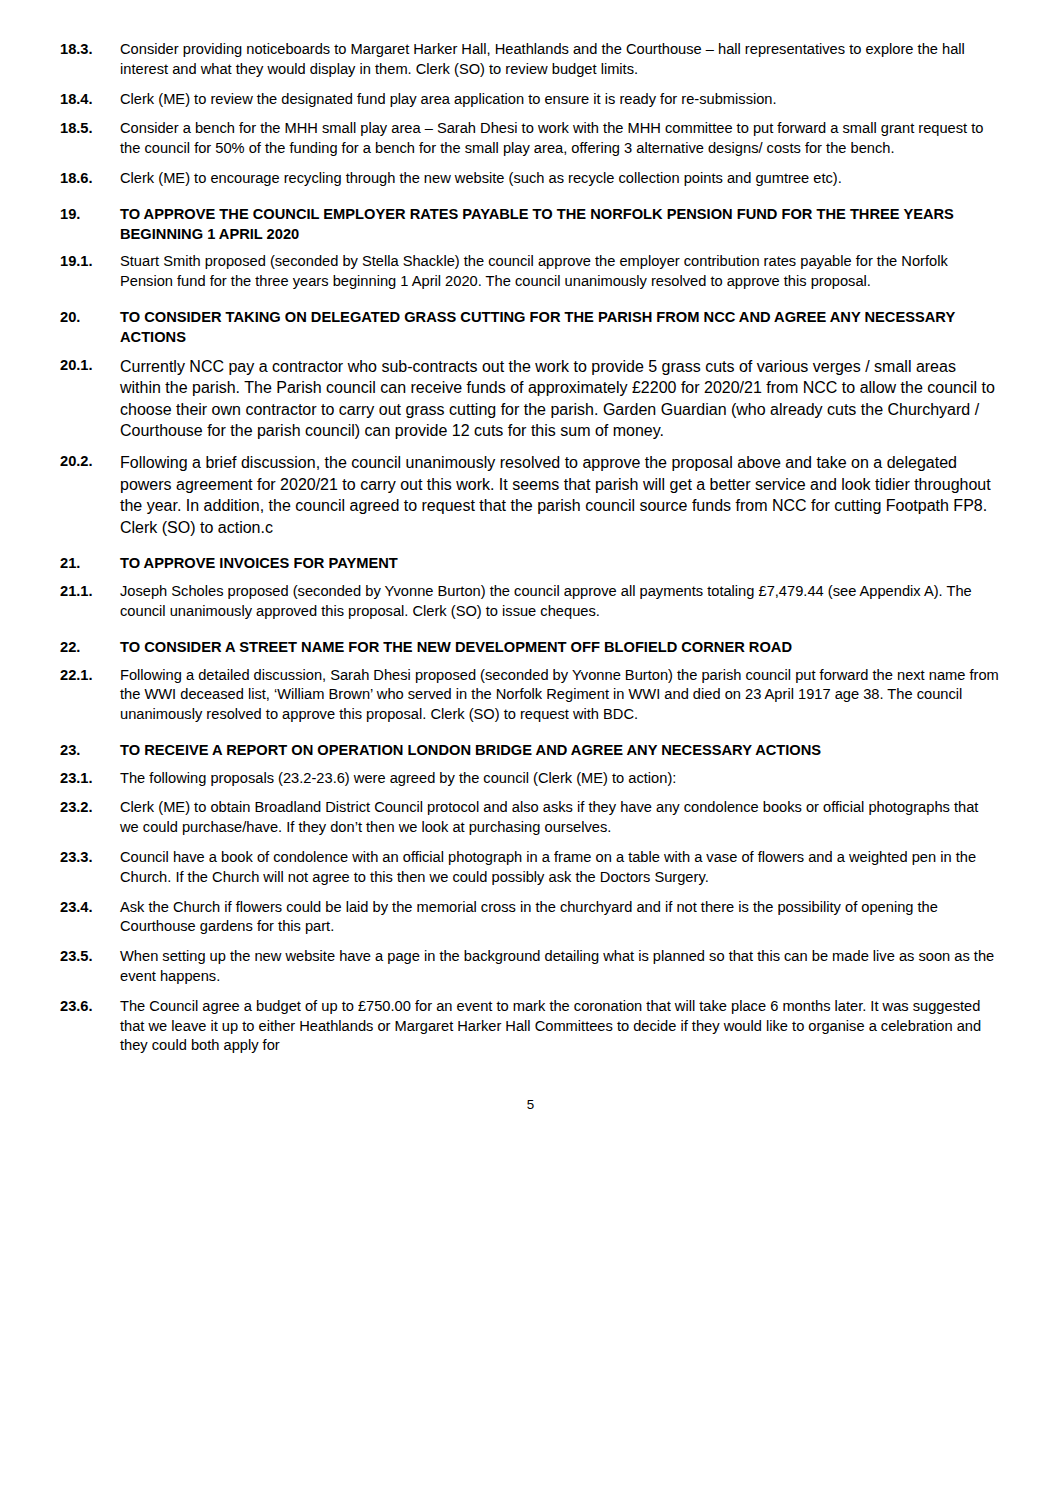18.3.
Consider providing noticeboards to Margaret Harker Hall, Heathlands and the Courthouse – hall representatives to explore the hall interest and what they would display in them. Clerk (SO) to review budget limits.
18.4.
Clerk (ME) to review the designated fund play area application to ensure it is ready for re-submission.
18.5.
Consider a bench for the MHH small play area – Sarah Dhesi to work with the MHH committee to put forward a small grant request to the council for 50% of the funding for a bench for the small play area, offering 3 alternative designs/ costs for the bench.
18.6.
Clerk (ME) to encourage recycling through the new website (such as recycle collection points and gumtree etc).
19.
TO APPROVE THE COUNCIL EMPLOYER RATES PAYABLE TO THE NORFOLK PENSION FUND FOR THE THREE YEARS BEGINNING 1 APRIL 2020
19.1.
Stuart Smith proposed (seconded by Stella Shackle) the council approve the employer contribution rates payable for the Norfolk Pension fund for the three years beginning 1 April 2020. The council unanimously resolved to approve this proposal.
20.
TO CONSIDER TAKING ON DELEGATED GRASS CUTTING FOR THE PARISH FROM NCC AND AGREE ANY NECESSARY ACTIONS
20.1.
Currently NCC pay a contractor who sub-contracts out the work to provide 5 grass cuts of various verges / small areas within the parish. The Parish council can receive funds of approximately £2200 for 2020/21 from NCC to allow the council to choose their own contractor to carry out grass cutting for the parish. Garden Guardian (who already cuts the Churchyard / Courthouse for the parish council) can provide 12 cuts for this sum of money.
20.2.
Following a brief discussion, the council unanimously resolved to approve the proposal above and take on a delegated powers agreement for 2020/21 to carry out this work. It seems that parish will get a better service and look tidier throughout the year. In addition, the council agreed to request that the parish council source funds from NCC for cutting Footpath FP8. Clerk (SO) to action.c
21.
TO APPROVE INVOICES FOR PAYMENT
21.1.
Joseph Scholes proposed (seconded by Yvonne Burton) the council approve all payments totaling £7,479.44 (see Appendix A). The council unanimously approved this proposal. Clerk (SO) to issue cheques.
22.
TO CONSIDER A STREET NAME FOR THE NEW DEVELOPMENT OFF BLOFIELD CORNER ROAD
22.1.
Following a detailed discussion, Sarah Dhesi proposed (seconded by Yvonne Burton) the parish council put forward the next name from the WWI deceased list, ‘William Brown’ who served in the Norfolk Regiment in WWI and died on 23 April 1917 age 38. The council unanimously resolved to approve this proposal. Clerk (SO) to request with BDC.
23.
TO RECEIVE A REPORT ON OPERATION LONDON BRIDGE AND AGREE ANY NECESSARY ACTIONS
23.1.
The following proposals (23.2-23.6) were agreed by the council (Clerk (ME) to action):
23.2.
Clerk (ME) to obtain Broadland District Council protocol and also asks if they have any condolence books or official photographs that we could purchase/have. If they don’t then we look at purchasing ourselves.
23.3.
Council have a book of condolence with an official photograph in a frame on a table with a vase of flowers and a weighted pen in the Church. If the Church will not agree to this then we could possibly ask the Doctors Surgery.
23.4.
Ask the Church if flowers could be laid by the memorial cross in the churchyard and if not there is the possibility of opening the Courthouse gardens for this part.
23.5.
When setting up the new website have a page in the background detailing what is planned so that this can be made live as soon as the event happens.
23.6.
The Council agree a budget of up to £750.00 for an event to mark the coronation that will take place 6 months later. It was suggested that we leave it up to either Heathlands or Margaret Harker Hall Committees to decide if they would like to organise a celebration and they could both apply for
5